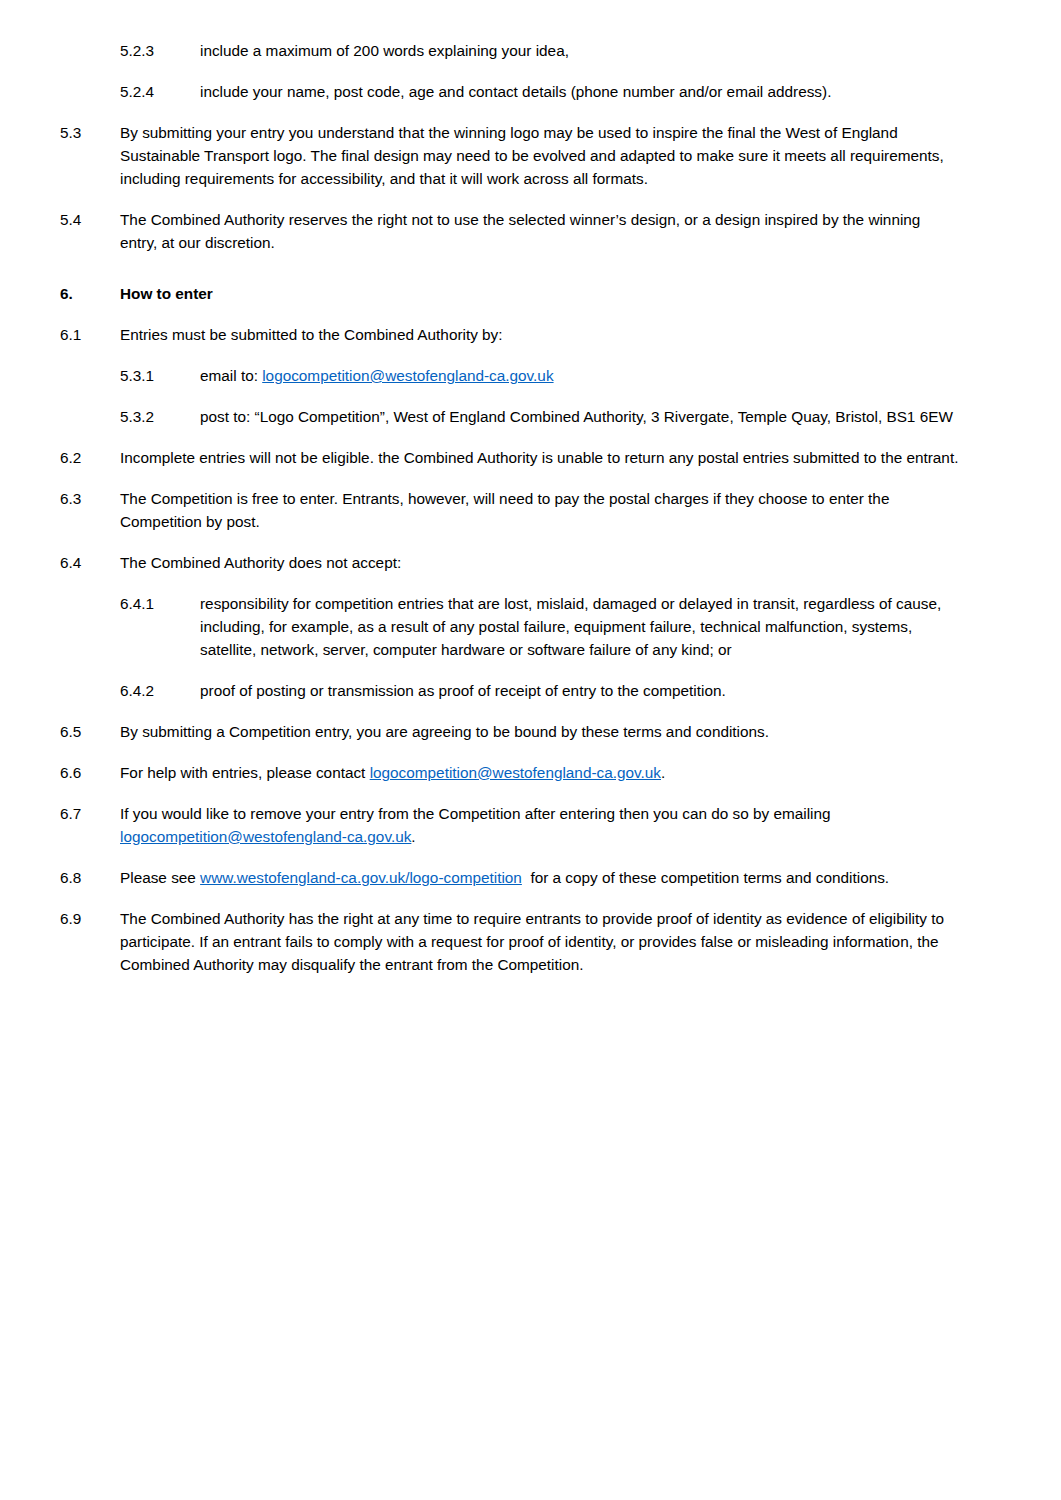5.2.3
include a maximum of 200 words explaining your idea,
5.2.4
include your name, post code, age and contact details (phone number and/or email address).
5.3
By submitting your entry you understand that the winning logo may be used to inspire the final the West of England Sustainable Transport logo. The final design may need to be evolved and adapted to make sure it meets all requirements, including requirements for accessibility, and that it will work across all formats.
5.4
The Combined Authority reserves the right not to use the selected winner’s design, or a design inspired by the winning entry, at our discretion.
6. How to enter
6.1
Entries must be submitted to the Combined Authority by:
5.3.1
email to: logocompetition@westofengland-ca.gov.uk
5.3.2
post to: “Logo Competition”, West of England Combined Authority, 3 Rivergate, Temple Quay, Bristol, BS1 6EW
6.2
Incomplete entries will not be eligible. the Combined Authority is unable to return any postal entries submitted to the entrant.
6.3
The Competition is free to enter. Entrants, however, will need to pay the postal charges if they choose to enter the Competition by post.
6.4
The Combined Authority does not accept:
6.4.1
responsibility for competition entries that are lost, mislaid, damaged or delayed in transit, regardless of cause, including, for example, as a result of any postal failure, equipment failure, technical malfunction, systems, satellite, network, server, computer hardware or software failure of any kind; or
6.4.2
proof of posting or transmission as proof of receipt of entry to the competition.
6.5
By submitting a Competition entry, you are agreeing to be bound by these terms and conditions.
6.6
For help with entries, please contact logocompetition@westofengland-ca.gov.uk.
6.7
If you would like to remove your entry from the Competition after entering then you can do so by emailing logocompetition@westofengland-ca.gov.uk.
6.8
Please see www.westofengland-ca.gov.uk/logo-competition for a copy of these competition terms and conditions.
6.9
The Combined Authority has the right at any time to require entrants to provide proof of identity as evidence of eligibility to participate. If an entrant fails to comply with a request for proof of identity, or provides false or misleading information, the Combined Authority may disqualify the entrant from the Competition.